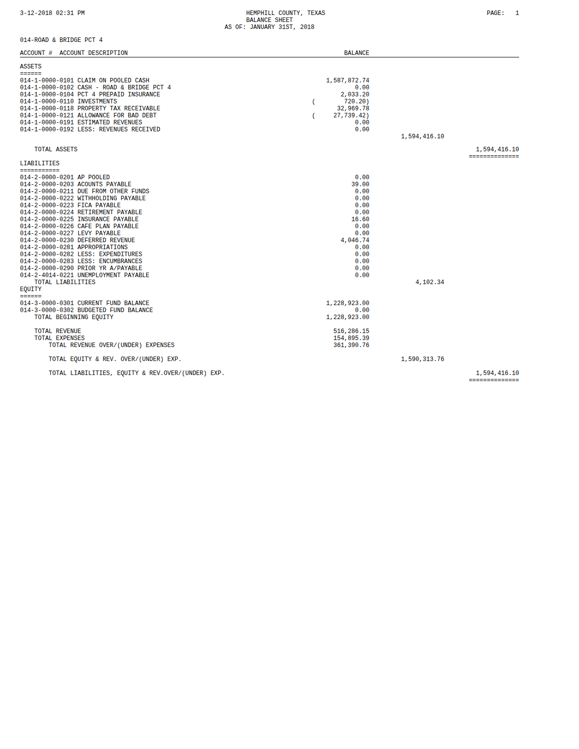3-12-2018 02:31 PM HEMPHILL COUNTY, TEXAS PAGE: 1
BALANCE SHEET
AS OF: JANUARY 31ST, 2018
014-ROAD & BRIDGE PCT 4
| ACCOUNT # ACCOUNT DESCRIPTION | BALANCE | | |
| ASSETS | | | |
| ====== | | | |
| 014-1-0000-0101 CLAIM ON POOLED CASH | 1,587,872.74 | | |
| 014-1-0000-0102 CASH - ROAD & BRIDGE PCT 4 | 0.00 | | |
| 014-1-0000-0104 PCT 4 PREPAID INSURANCE | 2,033.20 | | |
| 014-1-0000-0110 INVESTMENTS | ( 720.20) | | |
| 014-1-0000-0118 PROPERTY TAX RECEIVABLE | 32,969.78 | | |
| 014-1-0000-0121 ALLOWANCE FOR BAD DEBT | ( 27,739.42) | | |
| 014-1-0000-0191 ESTIMATED REVENUES | 0.00 | | |
| 014-1-0000-0192 LESS: REVENUES RECEIVED | 0.00 | | |
| | | 1,594,416.10 | |
| TOTAL ASSETS | | | 1,594,416.10 |
| | | | ============== |
| LIABILITIES | | | |
| =========== | | | |
| 014-2-0000-0201 AP POOLED | 0.00 | | |
| 014-2-0000-0203 ACOUNTS PAYABLE | 39.00 | | |
| 014-2-0000-0211 DUE FROM OTHER FUNDS | 0.00 | | |
| 014-2-0000-0222 WITHHOLDING PAYABLE | 0.00 | | |
| 014-2-0000-0223 FICA PAYABLE | 0.00 | | |
| 014-2-0000-0224 RETIREMENT PAYABLE | 0.00 | | |
| 014-2-0000-0225 INSURANCE PAYABLE | 16.60 | | |
| 014-2-0000-0226 CAFE PLAN PAYABLE | 0.00 | | |
| 014-2-0000-0227 LEVY PAYABLE | 0.00 | | |
| 014-2-0000-0230 DEFERRED REVENUE | 4,046.74 | | |
| 014-2-0000-0281 APPROPRIATIONS | 0.00 | | |
| 014-2-0000-0282 LESS: EXPENDITURES | 0.00 | | |
| 014-2-0000-0283 LESS: ENCUMBRANCES | 0.00 | | |
| 014-2-0000-0290 PRIOR YR A/PAYABLE | 0.00 | | |
| 014-2-4014-0221 UNEMPLOYMENT PAYABLE | 0.00 | | |
| TOTAL LIABILITIES | | 4,102.34 | |
| EQUITY | | | |
| ====== | | | |
| 014-3-0000-0301 CURRENT FUND BALANCE | 1,228,923.00 | | |
| 014-3-0000-0302 BUDGETED FUND BALANCE | 0.00 | | |
| TOTAL BEGINNING EQUITY | 1,228,923.00 | | |
| TOTAL REVENUE | 516,286.15 | | |
| TOTAL EXPENSES | 154,895.39 | | |
| TOTAL REVENUE OVER/(UNDER) EXPENSES | 361,390.76 | | |
| TOTAL EQUITY & REV. OVER/(UNDER) EXP. | | 1,590,313.76 | |
| TOTAL LIABILITIES, EQUITY & REV.OVER/(UNDER) EXP. | | | 1,594,416.10 |
| | | | ============== |